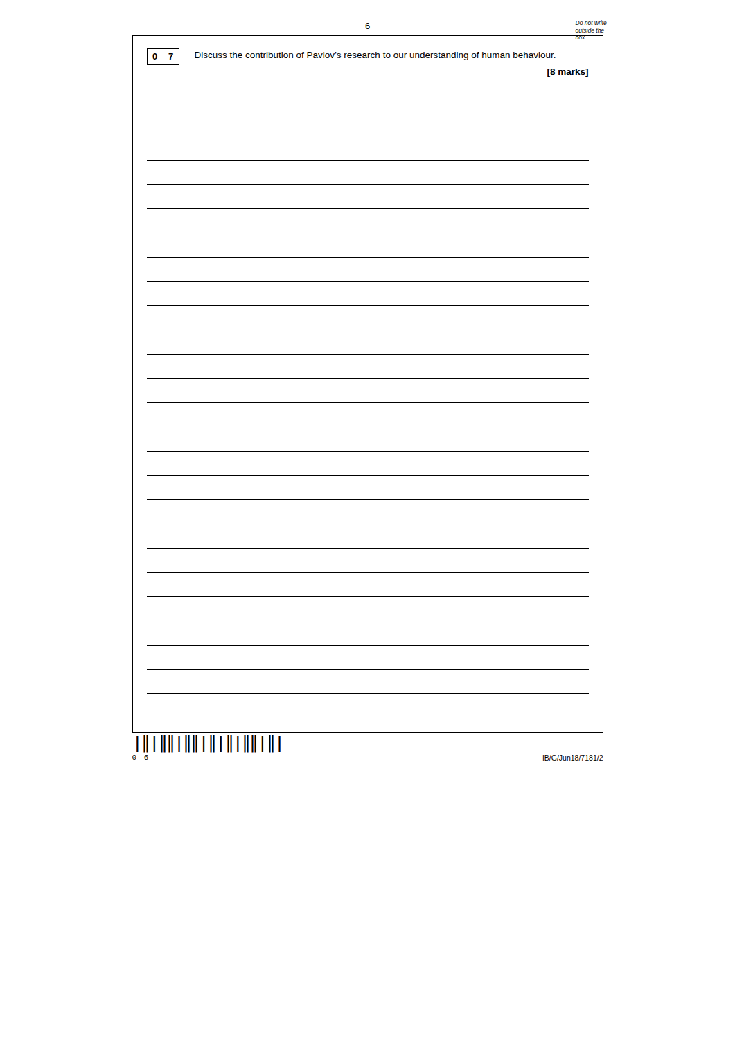Do not write
outside the
box
6
0
7
Discuss the contribution of Pavlov’s research to our understanding of human behaviour.
[8 marks]
|∥|∥∥|∥∥|∥|∥|∥∥|∥| 0 6
IB/G/Jun18/7181/2